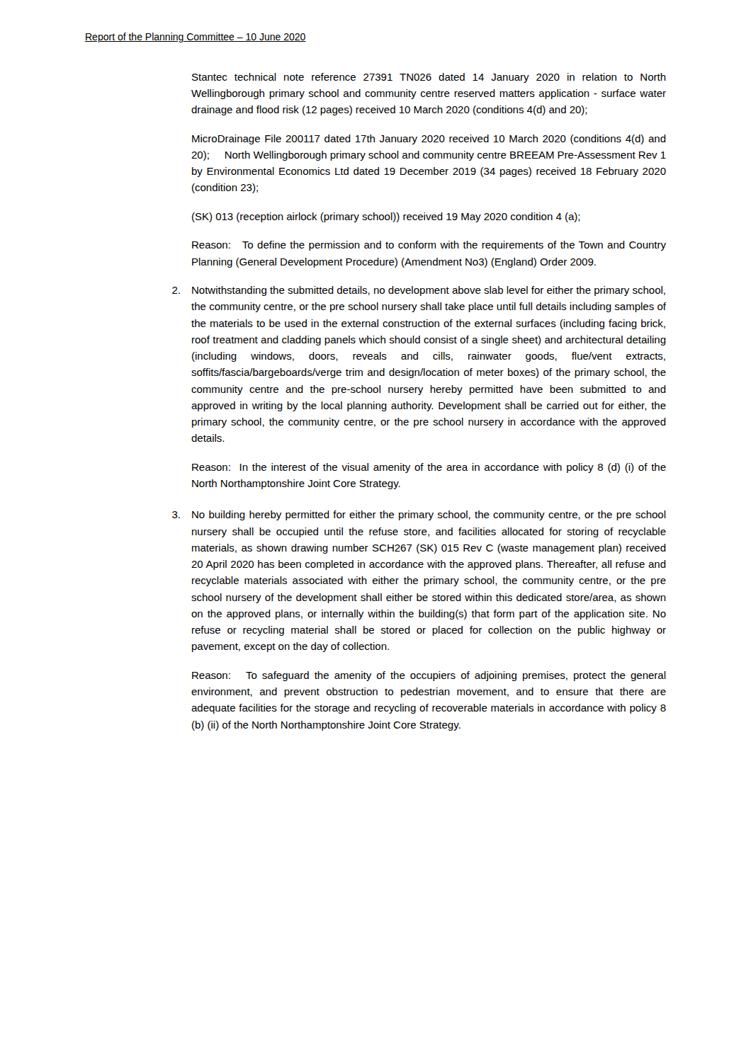Report of the Planning Committee – 10 June 2020
Stantec technical note reference 27391 TN026 dated 14 January 2020 in relation to North Wellingborough primary school and community centre reserved matters application - surface water drainage and flood risk (12 pages) received 10 March 2020 (conditions 4(d) and 20);
MicroDrainage File 200117 dated 17th January 2020 received 10 March 2020 (conditions 4(d) and 20); North Wellingborough primary school and community centre BREEAM Pre-Assessment Rev 1 by Environmental Economics Ltd dated 19 December 2019 (34 pages) received 18 February 2020 (condition 23);
(SK) 013 (reception airlock (primary school)) received 19 May 2020 condition 4 (a);
Reason: To define the permission and to conform with the requirements of the Town and Country Planning (General Development Procedure) (Amendment No3) (England) Order 2009.
2.
Notwithstanding the submitted details, no development above slab level for either the primary school, the community centre, or the pre school nursery shall take place until full details including samples of the materials to be used in the external construction of the external surfaces (including facing brick, roof treatment and cladding panels which should consist of a single sheet) and architectural detailing (including windows, doors, reveals and cills, rainwater goods, flue/vent extracts, soffits/fascia/bargeboards/verge trim and design/location of meter boxes) of the primary school, the community centre and the pre-school nursery hereby permitted have been submitted to and approved in writing by the local planning authority. Development shall be carried out for either, the primary school, the community centre, or the pre school nursery in accordance with the approved details.
Reason: In the interest of the visual amenity of the area in accordance with policy 8 (d) (i) of the North Northamptonshire Joint Core Strategy.
3.
No building hereby permitted for either the primary school, the community centre, or the pre school nursery shall be occupied until the refuse store, and facilities allocated for storing of recyclable materials, as shown drawing number SCH267 (SK) 015 Rev C (waste management plan) received 20 April 2020 has been completed in accordance with the approved plans. Thereafter, all refuse and recyclable materials associated with either the primary school, the community centre, or the pre school nursery of the development shall either be stored within this dedicated store/area, as shown on the approved plans, or internally within the building(s) that form part of the application site. No refuse or recycling material shall be stored or placed for collection on the public highway or pavement, except on the day of collection.
Reason: To safeguard the amenity of the occupiers of adjoining premises, protect the general environment, and prevent obstruction to pedestrian movement, and to ensure that there are adequate facilities for the storage and recycling of recoverable materials in accordance with policy 8 (b) (ii) of the North Northamptonshire Joint Core Strategy.